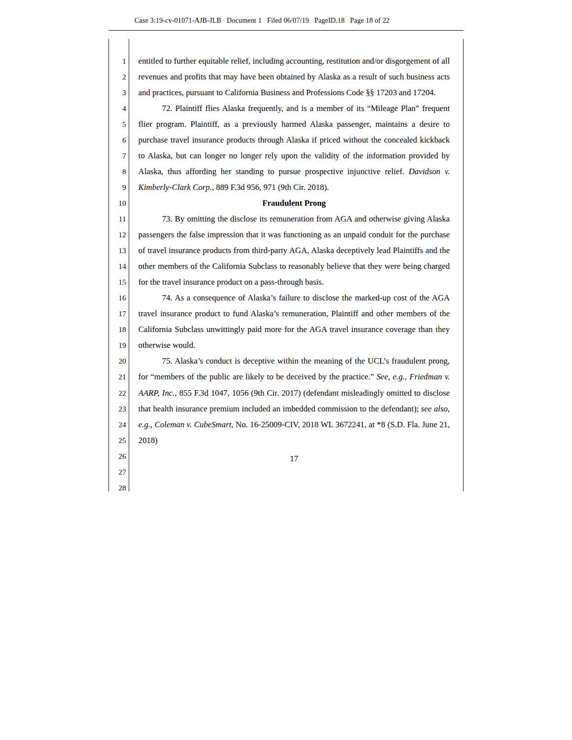Case 3:19-cv-01071-AJB-JLB Document 1 Filed 06/07/19 PageID.18 Page 18 of 22
1
2
3
4
5
6
7
8
9
10
11
12
13
14
15
16
17
18
19
20
21
22
23
24
25
26
27
28
entitled to further equitable relief, including accounting, restitution and/or disgorgement of all revenues and profits that may have been obtained by Alaska as a result of such business acts and practices, pursuant to California Business and Professions Code §§ 17203 and 17204.
72. Plaintiff flies Alaska frequently, and is a member of its “Mileage Plan” frequent flier program. Plaintiff, as a previously harmed Alaska passenger, maintains a desire to purchase travel insurance products through Alaska if priced without the concealed kickback to Alaska, but can longer no longer rely upon the validity of the information provided by Alaska, thus affording her standing to pursue prospective injunctive relief. Davidson v. Kimberly-Clark Corp., 889 F.3d 956, 971 (9th Cir. 2018).
Fraudulent Prong
73. By omitting the disclose its remuneration from AGA and otherwise giving Alaska passengers the false impression that it was functioning as an unpaid conduit for the purchase of travel insurance products from third-party AGA, Alaska deceptively lead Plaintiffs and the other members of the California Subclass to reasonably believe that they were being charged for the travel insurance product on a pass-through basis.
74. As a consequence of Alaska’s failure to disclose the marked-up cost of the AGA travel insurance product to fund Alaska’s remuneration, Plaintiff and other members of the California Subclass unwittingly paid more for the AGA travel insurance coverage than they otherwise would.
75. Alaska’s conduct is deceptive within the meaning of the UCL’s fraudulent prong, for “members of the public are likely to be deceived by the practice.” See, e.g., Friedman v. AARP, Inc., 855 F.3d 1047, 1056 (9th Cir. 2017) (defendant misleadingly omitted to disclose that health insurance premium included an imbedded commission to the defendant); see also, e.g., Coleman v. CubeSmart, No. 16-25009-CIV, 2018 WL 3672241, at *8 (S.D. Fla. June 21, 2018)
17